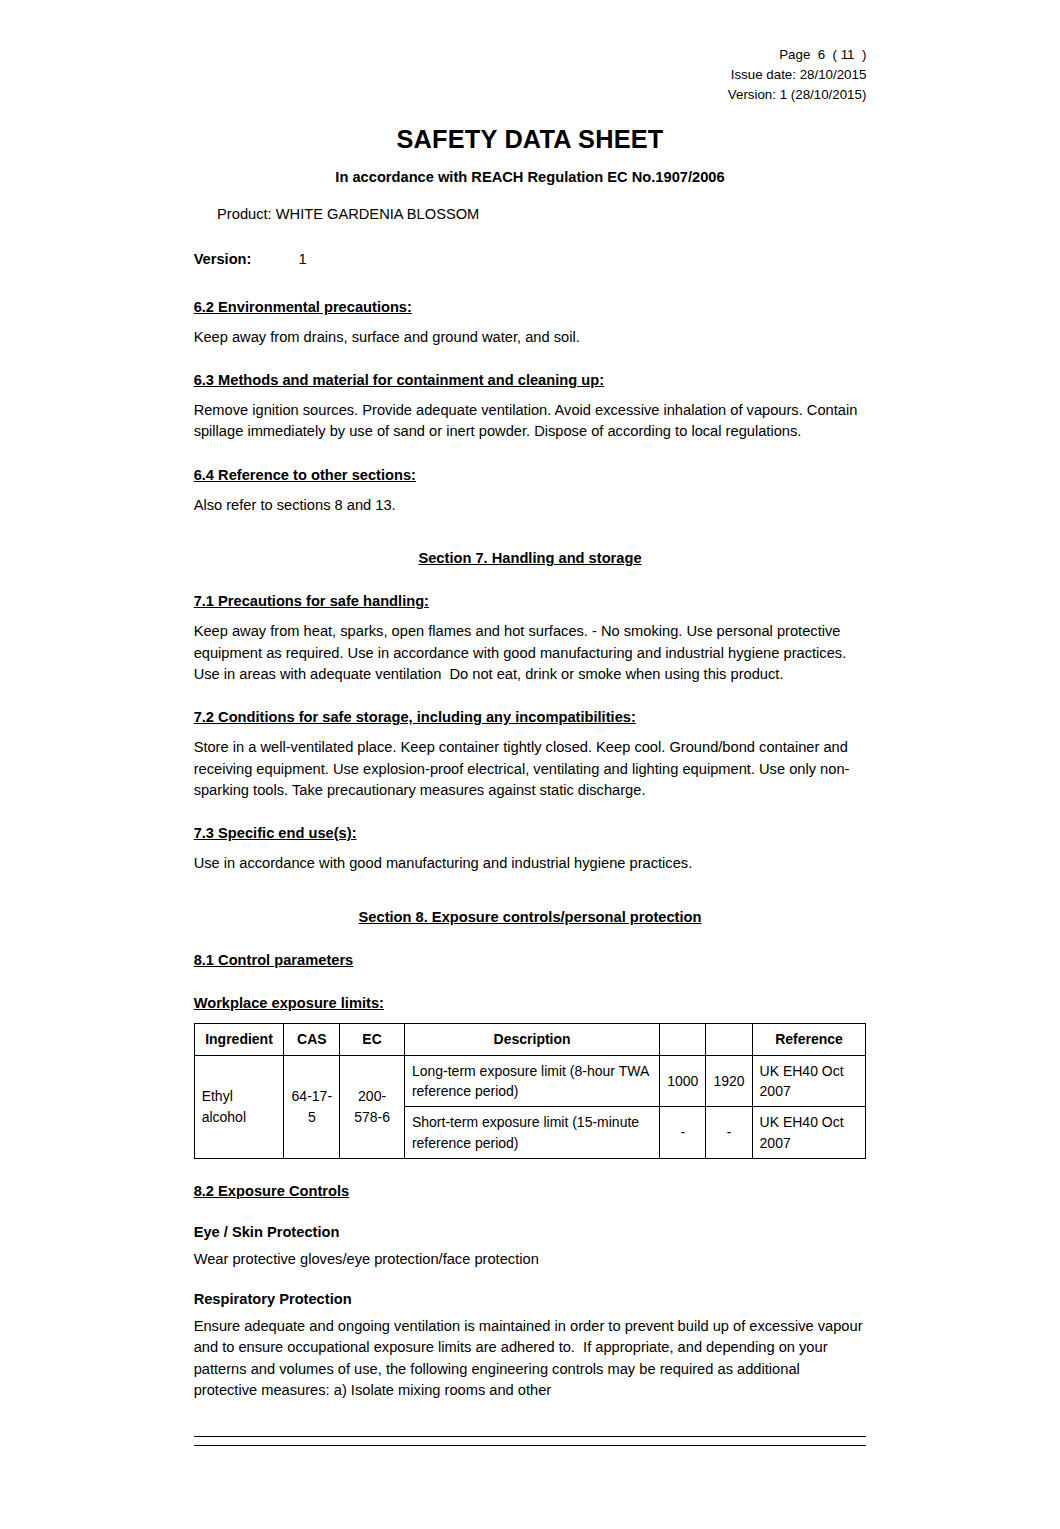Page 6 ( 11 )
Issue date: 28/10/2015
Version: 1 (28/10/2015)
SAFETY DATA SHEET
In accordance with REACH Regulation EC No.1907/2006
Product: WHITE GARDENIA BLOSSOM
Version:1
6.2 Environmental precautions:
Keep away from drains, surface and ground water, and soil.
6.3 Methods and material for containment and cleaning up:
Remove ignition sources. Provide adequate ventilation. Avoid excessive inhalation of vapours. Contain spillage immediately by use of sand or inert powder. Dispose of according to local regulations.
6.4 Reference to other sections:
Also refer to sections 8 and 13.
Section 7. Handling and storage
7.1 Precautions for safe handling:
Keep away from heat, sparks, open flames and hot surfaces. - No smoking. Use personal protective equipment as required. Use in accordance with good manufacturing and industrial hygiene practices. Use in areas with adequate ventilation Do not eat, drink or smoke when using this product.
7.2 Conditions for safe storage, including any incompatibilities:
Store in a well-ventilated place. Keep container tightly closed. Keep cool. Ground/bond container and receiving equipment. Use explosion-proof electrical, ventilating and lighting equipment. Use only non-sparking tools. Take precautionary measures against static discharge.
7.3 Specific end use(s):
Use in accordance with good manufacturing and industrial hygiene practices.
Section 8. Exposure controls/personal protection
8.1 Control parameters
Workplace exposure limits:
| Ingredient | CAS | EC | Description | | | Reference |
| --- | --- | --- | --- | --- | --- | --- |
| Ethyl alcohol | 64-17-5 | 200-578-6 | Long-term exposure limit (8-hour TWA reference period) | 1000 | 1920 | UK EH40 Oct 2007 |
| Short-term exposure limit (15-minute reference period) | - | - | UK EH40 Oct 2007 |
8.2 Exposure Controls
Eye / Skin Protection
Wear protective gloves/eye protection/face protection
Respiratory Protection
Ensure adequate and ongoing ventilation is maintained in order to prevent build up of excessive vapour and to ensure occupational exposure limits are adhered to. If appropriate, and depending on your patterns and volumes of use, the following engineering controls may be required as additional protective measures: a) Isolate mixing rooms and other